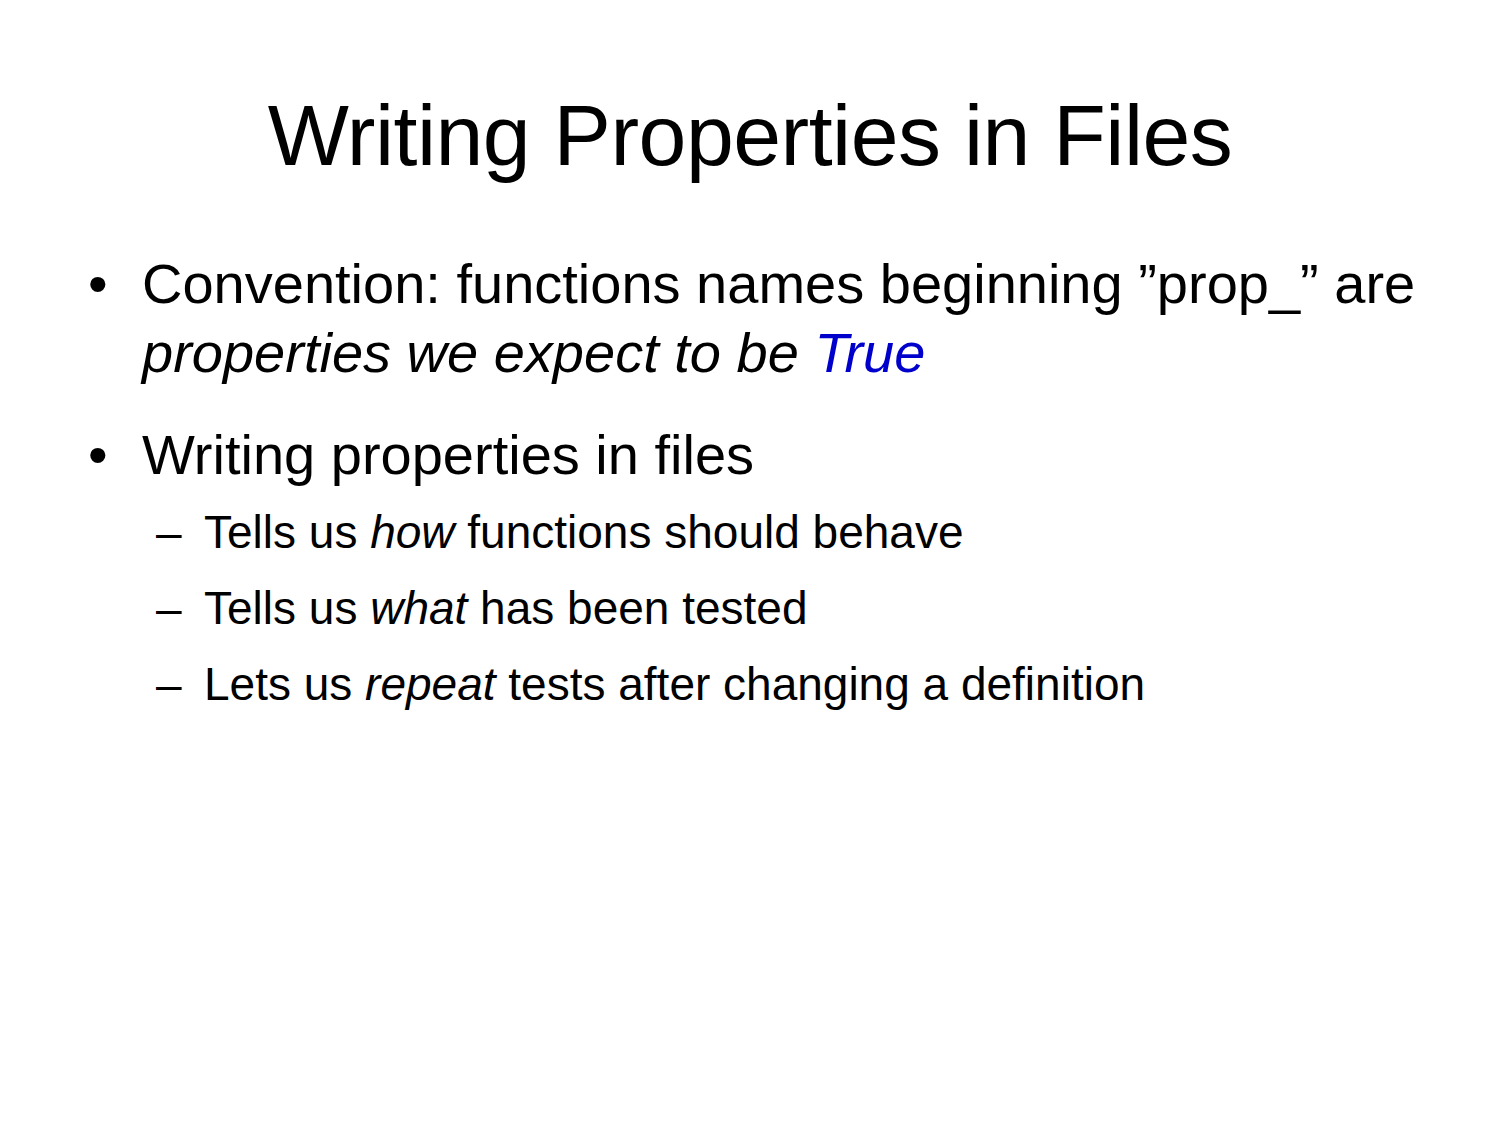Writing Properties in Files
Convention: functions names beginning ”prop_” are properties we expect to be True
Writing properties in files
Tells us how functions should behave
Tells us what has been tested
Lets us repeat tests after changing a definition